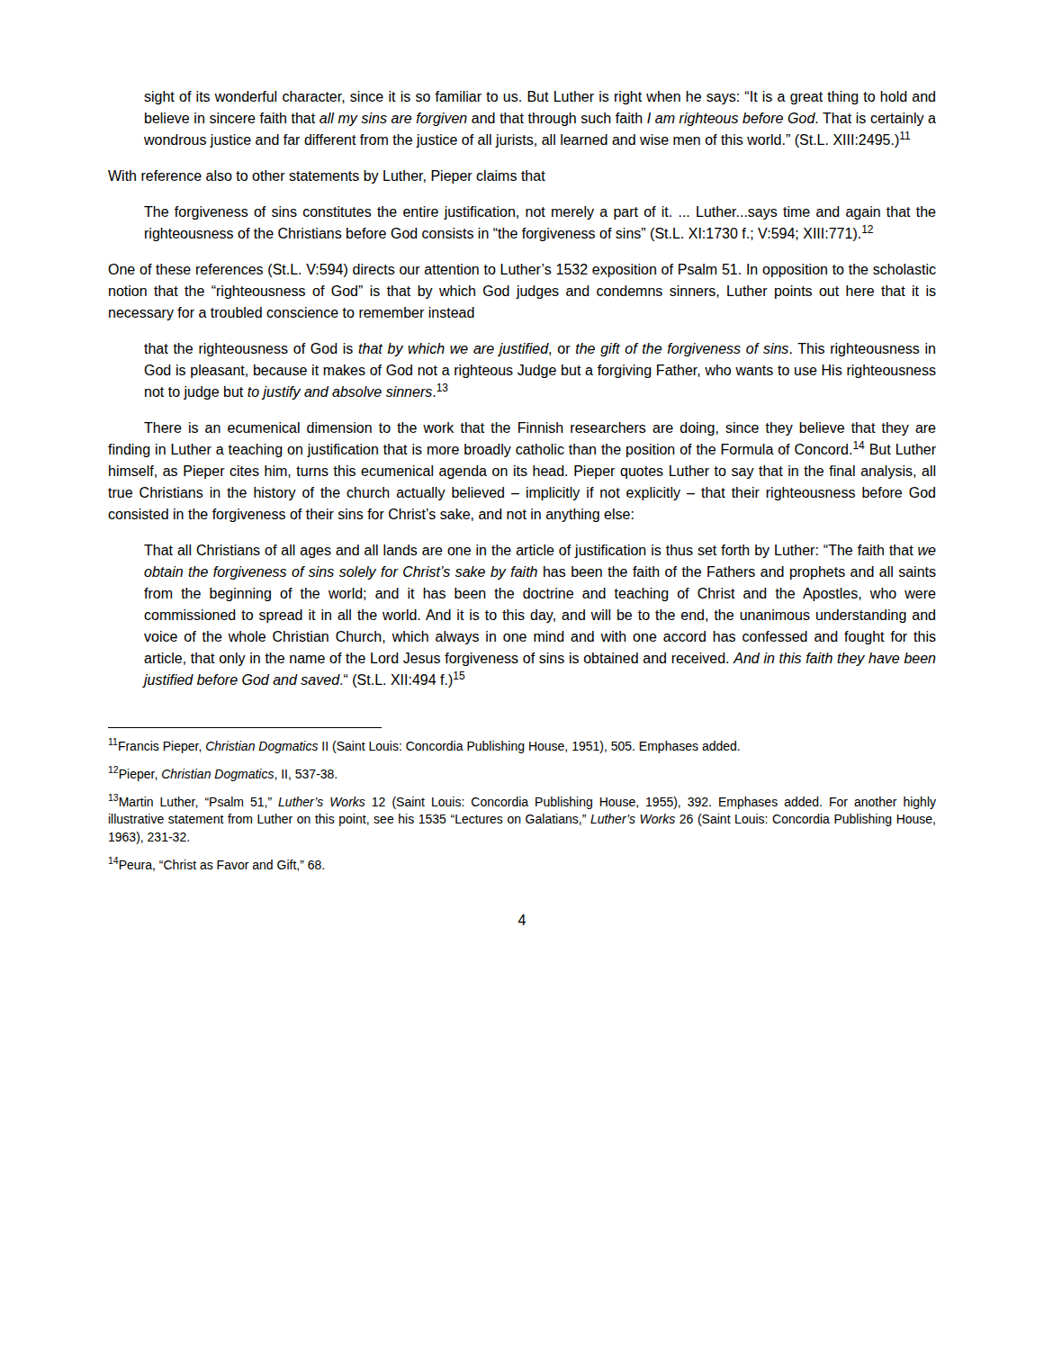sight of its wonderful character, since it is so familiar to us. But Luther is right when he says: “It is a great thing to hold and believe in sincere faith that all my sins are forgiven and that through such faith I am righteous before God. That is certainly a wondrous justice and far different from the justice of all jurists, all learned and wise men of this world.” (St.L. XIII:2495.)11
With reference also to other statements by Luther, Pieper claims that
The forgiveness of sins constitutes the entire justification, not merely a part of it. ... Luther...says time and again that the righteousness of the Christians before God consists in “the forgiveness of sins” (St.L. XI:1730 f.; V:594; XIII:771).12
One of these references (St.L. V:594) directs our attention to Luther’s 1532 exposition of Psalm 51. In opposition to the scholastic notion that the “righteousness of God” is that by which God judges and condemns sinners, Luther points out here that it is necessary for a troubled conscience to remember instead
that the righteousness of God is that by which we are justified, or the gift of the forgiveness of sins. This righteousness in God is pleasant, because it makes of God not a righteous Judge but a forgiving Father, who wants to use His righteousness not to judge but to justify and absolve sinners.13
There is an ecumenical dimension to the work that the Finnish researchers are doing, since they believe that they are finding in Luther a teaching on justification that is more broadly catholic than the position of the Formula of Concord.14 But Luther himself, as Pieper cites him, turns this ecumenical agenda on its head. Pieper quotes Luther to say that in the final analysis, all true Christians in the history of the church actually believed – implicitly if not explicitly – that their righteousness before God consisted in the forgiveness of their sins for Christ’s sake, and not in anything else:
That all Christians of all ages and all lands are one in the article of justification is thus set forth by Luther: “The faith that we obtain the forgiveness of sins solely for Christ’s sake by faith has been the faith of the Fathers and prophets and all saints from the beginning of the world; and it has been the doctrine and teaching of Christ and the Apostles, who were commissioned to spread it in all the world. And it is to this day, and will be to the end, the unanimous understanding and voice of the whole Christian Church, which always in one mind and with one accord has confessed and fought for this article, that only in the name of the Lord Jesus forgiveness of sins is obtained and received. And in this faith they have been justified before God and saved.“ (St.L. XII:494 f.)15
11Francis Pieper, Christian Dogmatics II (Saint Louis: Concordia Publishing House, 1951), 505. Emphases added.
12Pieper, Christian Dogmatics, II, 537-38.
13Martin Luther, “Psalm 51,” Luther’s Works 12 (Saint Louis: Concordia Publishing House, 1955), 392. Emphases added. For another highly illustrative statement from Luther on this point, see his 1535 “Lectures on Galatians,” Luther’s Works 26 (Saint Louis: Concordia Publishing House, 1963), 231-32.
14Peura, “Christ as Favor and Gift,” 68.
4